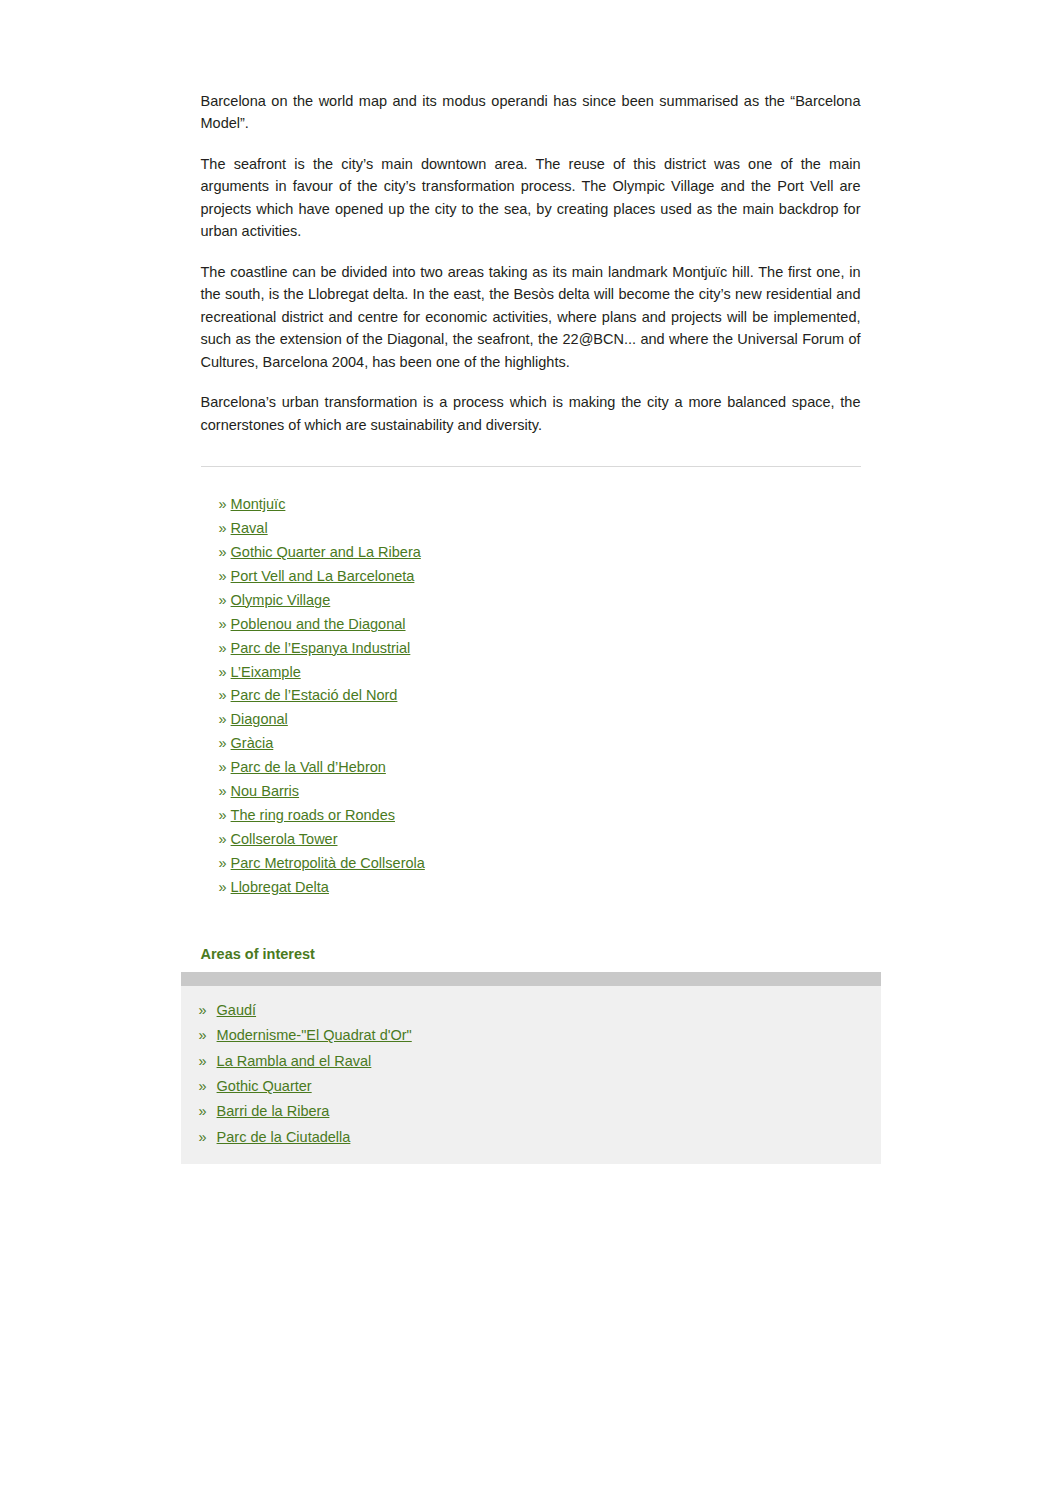Barcelona on the world map and its modus operandi has since been summarised as the “Barcelona Model”.
The seafront is the city’s main downtown area. The reuse of this district was one of the main arguments in favour of the city’s transformation process. The Olympic Village and the Port Vell are projects which have opened up the city to the sea, by creating places used as the main backdrop for urban activities.
The coastline can be divided into two areas taking as its main landmark Montjuïc hill. The first one, in the south, is the Llobregat delta. In the east, the Besòs delta will become the city’s new residential and recreational district and centre for economic activities, where plans and projects will be implemented, such as the extension of the Diagonal, the seafront, the 22@BCN... and where the Universal Forum of Cultures, Barcelona 2004, has been one of the highlights.
Barcelona’s urban transformation is a process which is making the city a more balanced space, the cornerstones of which are sustainability and diversity.
»Montjuïc
»Raval
»Gothic Quarter and La Ribera
»Port Vell and La Barceloneta
»Olympic Village
»Poblenou and the Diagonal
»Parc de l’Espanya Industrial
»L’Eixample
»Parc de l’Estació del Nord
»Diagonal
»Gràcia
»Parc de la Vall d’Hebron
»Nou Barris
»The ring roads or Rondes
»Collserola Tower
»Parc Metropolità de Collserola
»Llobregat Delta
Areas of interest
»Gaudí
»Modernisme-"El Quadrat d'Or"
»La Rambla and el Raval
»Gothic Quarter
»Barri de la Ribera
»Parc de la Ciutadella